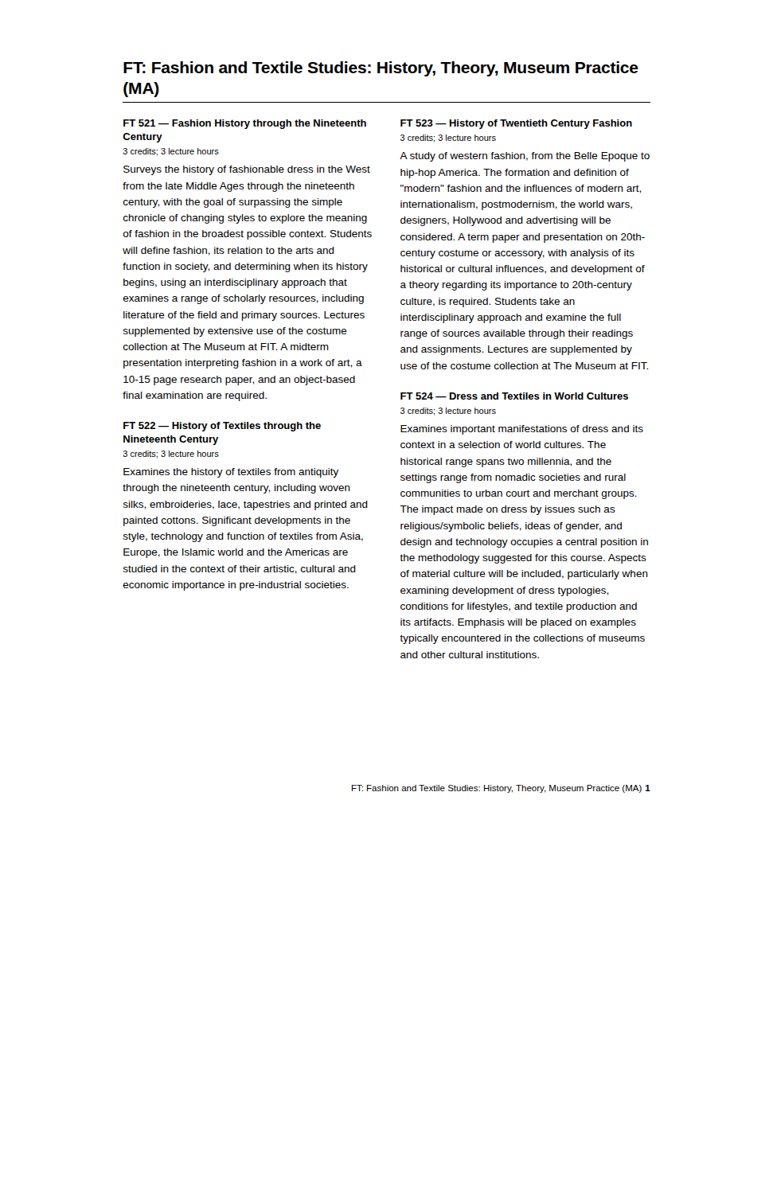FT: Fashion and Textile Studies: History, Theory, Museum Practice (MA)
FT 521 — Fashion History through the Nineteenth Century
3 credits; 3 lecture hours
Surveys the history of fashionable dress in the West from the late Middle Ages through the nineteenth century, with the goal of surpassing the simple chronicle of changing styles to explore the meaning of fashion in the broadest possible context. Students will define fashion, its relation to the arts and function in society, and determining when its history begins, using an interdisciplinary approach that examines a range of scholarly resources, including literature of the field and primary sources. Lectures supplemented by extensive use of the costume collection at The Museum at FIT. A midterm presentation interpreting fashion in a work of art, a 10-15 page research paper, and an object-based final examination are required.
FT 522 — History of Textiles through the Nineteenth Century
3 credits; 3 lecture hours
Examines the history of textiles from antiquity through the nineteenth century, including woven silks, embroideries, lace, tapestries and printed and painted cottons. Significant developments in the style, technology and function of textiles from Asia, Europe, the Islamic world and the Americas are studied in the context of their artistic, cultural and economic importance in pre-industrial societies.
FT 523 — History of Twentieth Century Fashion
3 credits; 3 lecture hours
A study of western fashion, from the Belle Epoque to hip-hop America. The formation and definition of "modern" fashion and the influences of modern art, internationalism, postmodernism, the world wars, designers, Hollywood and advertising will be considered. A term paper and presentation on 20th-century costume or accessory, with analysis of its historical or cultural influences, and development of a theory regarding its importance to 20th-century culture, is required. Students take an interdisciplinary approach and examine the full range of sources available through their readings and assignments. Lectures are supplemented by use of the costume collection at The Museum at FIT.
FT 524 — Dress and Textiles in World Cultures
3 credits; 3 lecture hours
Examines important manifestations of dress and its context in a selection of world cultures. The historical range spans two millennia, and the settings range from nomadic societies and rural communities to urban court and merchant groups. The impact made on dress by issues such as religious/symbolic beliefs, ideas of gender, and design and technology occupies a central position in the methodology suggested for this course. Aspects of material culture will be included, particularly when examining development of dress typologies, conditions for lifestyles, and textile production and its artifacts. Emphasis will be placed on examples typically encountered in the collections of museums and other cultural institutions.
FT: Fashion and Textile Studies: History, Theory, Museum Practice (MA)1